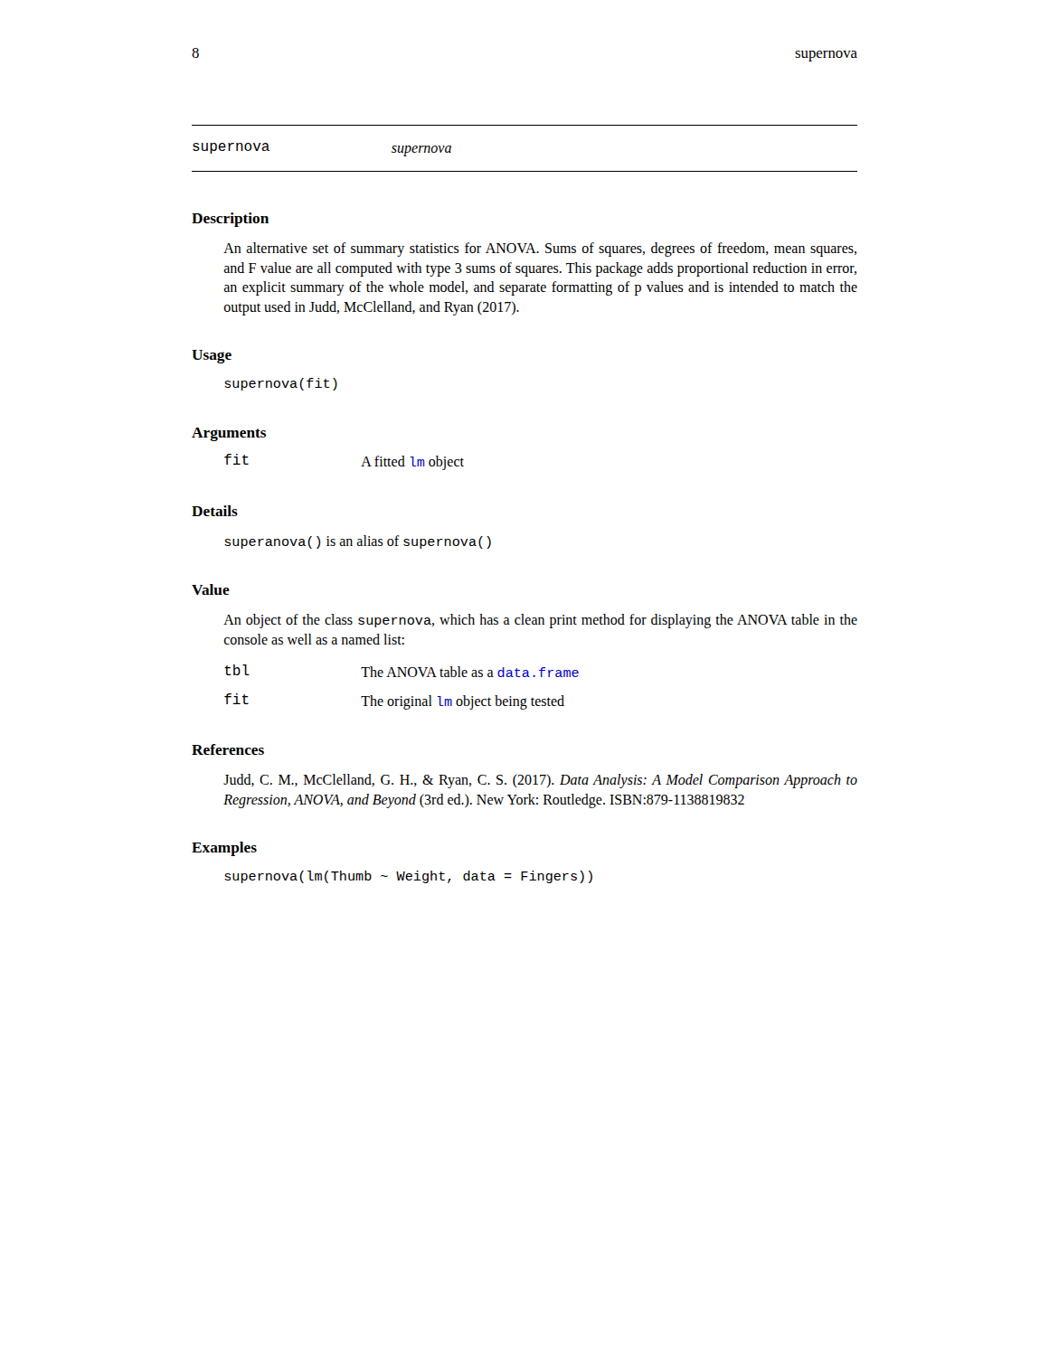8 supernova
| supernova | supernova |
Description
An alternative set of summary statistics for ANOVA. Sums of squares, degrees of freedom, mean squares, and F value are all computed with type 3 sums of squares. This package adds proportional reduction in error, an explicit summary of the whole model, and separate formatting of p values and is intended to match the output used in Judd, McClelland, and Ryan (2017).
Usage
supernova(fit)
Arguments
fit
A fitted lm object
Details
superanova() is an alias of supernova()
Value
An object of the class supernova, which has a clean print method for displaying the ANOVA table in the console as well as a named list:
tbl
The ANOVA table as a data.frame
fit
The original lm object being tested
References
Judd, C. M., McClelland, G. H., & Ryan, C. S. (2017). Data Analysis: A Model Comparison Approach to Regression, ANOVA, and Beyond (3rd ed.). New York: Routledge. ISBN:879-1138819832
Examples
supernova(lm(Thumb ~ Weight, data = Fingers))